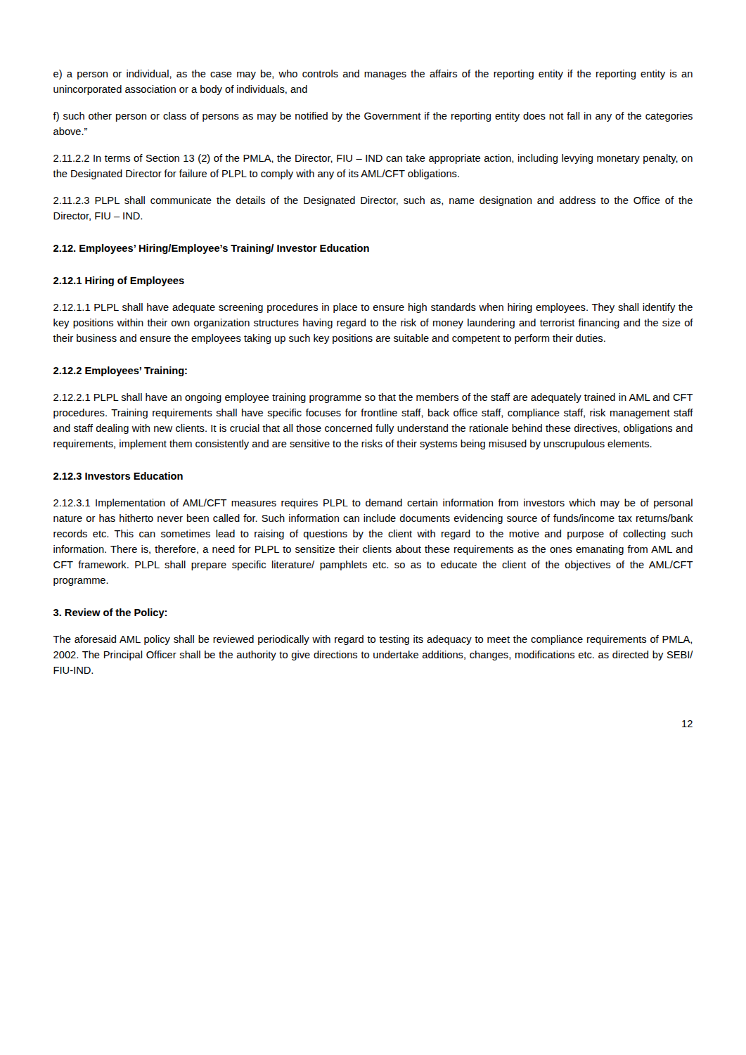e) a person or individual, as the case may be, who controls and manages the affairs of the reporting entity if the reporting entity is an unincorporated association or a body of individuals, and
f) such other person or class of persons as may be notified by the Government if the reporting entity does not fall in any of the categories above.”
2.11.2.2 In terms of Section 13 (2) of the PMLA, the Director, FIU – IND can take appropriate action, including levying monetary penalty, on the Designated Director for failure of PLPL to comply with any of its AML/CFT obligations.
2.11.2.3 PLPL shall communicate the details of the Designated Director, such as, name designation and address to the Office of the Director, FIU – IND.
2.12. Employees’ Hiring/Employee’s Training/ Investor Education
2.12.1 Hiring of Employees
2.12.1.1 PLPL shall have adequate screening procedures in place to ensure high standards when hiring employees. They shall identify the key positions within their own organization structures having regard to the risk of money laundering and terrorist financing and the size of their business and ensure the employees taking up such key positions are suitable and competent to perform their duties.
2.12.2 Employees’ Training:
2.12.2.1 PLPL shall have an ongoing employee training programme so that the members of the staff are adequately trained in AML and CFT procedures. Training requirements shall have specific focuses for frontline staff, back office staff, compliance staff, risk management staff and staff dealing with new clients. It is crucial that all those concerned fully understand the rationale behind these directives, obligations and requirements, implement them consistently and are sensitive to the risks of their systems being misused by unscrupulous elements.
2.12.3 Investors Education
2.12.3.1 Implementation of AML/CFT measures requires PLPL to demand certain information from investors which may be of personal nature or has hitherto never been called for. Such information can include documents evidencing source of funds/income tax returns/bank records etc. This can sometimes lead to raising of questions by the client with regard to the motive and purpose of collecting such information. There is, therefore, a need for PLPL to sensitize their clients about these requirements as the ones emanating from AML and CFT framework. PLPL shall prepare specific literature/ pamphlets etc. so as to educate the client of the objectives of the AML/CFT programme.
3. Review of the Policy:
The aforesaid AML policy shall be reviewed periodically with regard to testing its adequacy to meet the compliance requirements of PMLA, 2002. The Principal Officer shall be the authority to give directions to undertake additions, changes, modifications etc. as directed by SEBI/ FIU-IND.
12